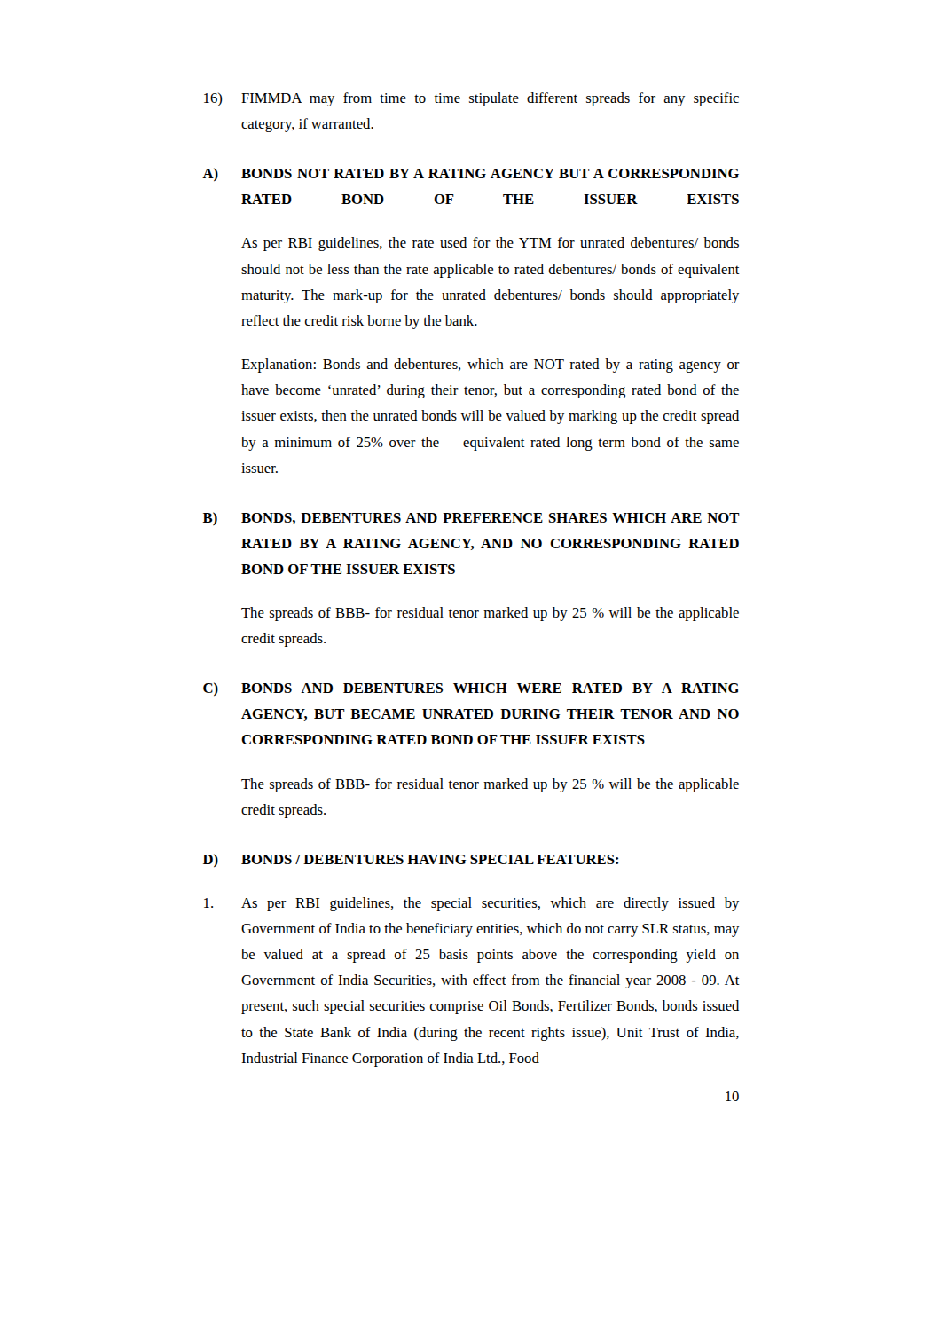16) FIMMDA may from time to time stipulate different spreads for any specific category, if warranted.
A) BONDS NOT RATED BY A RATING AGENCY BUT A CORRESPONDING RATED BOND OF THE ISSUER EXISTS
As per RBI guidelines, the rate used for the YTM for unrated debentures/ bonds should not be less than the rate applicable to rated debentures/ bonds of equivalent maturity. The mark-up for the unrated debentures/ bonds should appropriately reflect the credit risk borne by the bank.
Explanation: Bonds and debentures, which are NOT rated by a rating agency or have become ‘unrated’ during their tenor, but a corresponding rated bond of the issuer exists, then the unrated bonds will be valued by marking up the credit spread by a minimum of 25% over the equivalent rated long term bond of the same issuer.
B) BONDS, DEBENTURES AND PREFERENCE SHARES WHICH ARE NOT RATED BY A RATING AGENCY, AND NO CORRESPONDING RATED BOND OF THE ISSUER EXISTS
The spreads of BBB- for residual tenor marked up by 25 % will be the applicable credit spreads.
C) BONDS AND DEBENTURES WHICH WERE RATED BY A RATING AGENCY, BUT BECAME UNRATED DURING THEIR TENOR AND NO CORRESPONDING RATED BOND OF THE ISSUER EXISTS
The spreads of BBB- for residual tenor marked up by 25 % will be the applicable credit spreads.
D) BONDS / DEBENTURES HAVING SPECIAL FEATURES:
1. As per RBI guidelines, the special securities, which are directly issued by Government of India to the beneficiary entities, which do not carry SLR status, may be valued at a spread of 25 basis points above the corresponding yield on Government of India Securities, with effect from the financial year 2008 - 09. At present, such special securities comprise Oil Bonds, Fertilizer Bonds, bonds issued to the State Bank of India (during the recent rights issue), Unit Trust of India, Industrial Finance Corporation of India Ltd., Food
10